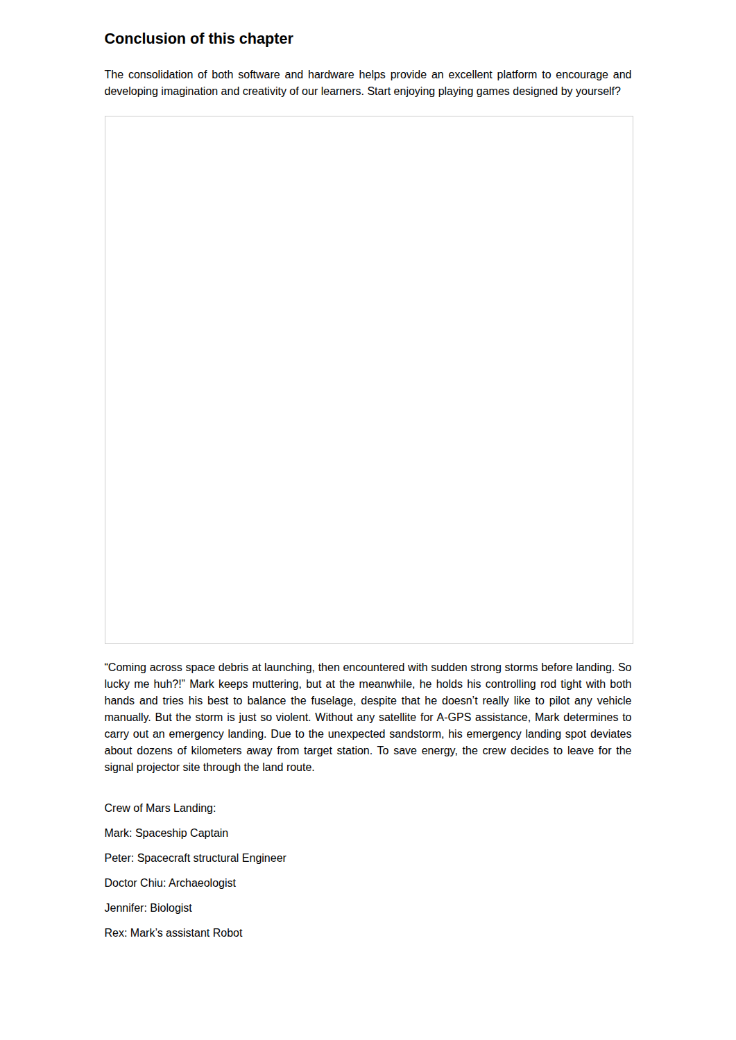Conclusion of this chapter
The consolidation of both software and hardware helps provide an excellent platform to encourage and developing imagination and creativity of our learners. Start enjoying playing games designed by yourself?
“Coming across space debris at launching, then encountered with sudden strong storms before landing. So lucky me huh?!” Mark keeps muttering, but at the meanwhile, he holds his controlling rod tight with both hands and tries his best to balance the fuselage, despite that he doesn’t really like to pilot any vehicle manually. But the storm is just so violent. Without any satellite for A-GPS assistance, Mark determines to carry out an emergency landing. Due to the unexpected sandstorm, his emergency landing spot deviates about dozens of kilometers away from target station. To save energy, the crew decides to leave for the signal projector site through the land route.
Crew of Mars Landing:
Mark: Spaceship Captain
Peter: Spacecraft structural Engineer
Doctor Chiu: Archaeologist
Jennifer: Biologist
Rex: Mark’s assistant Robot